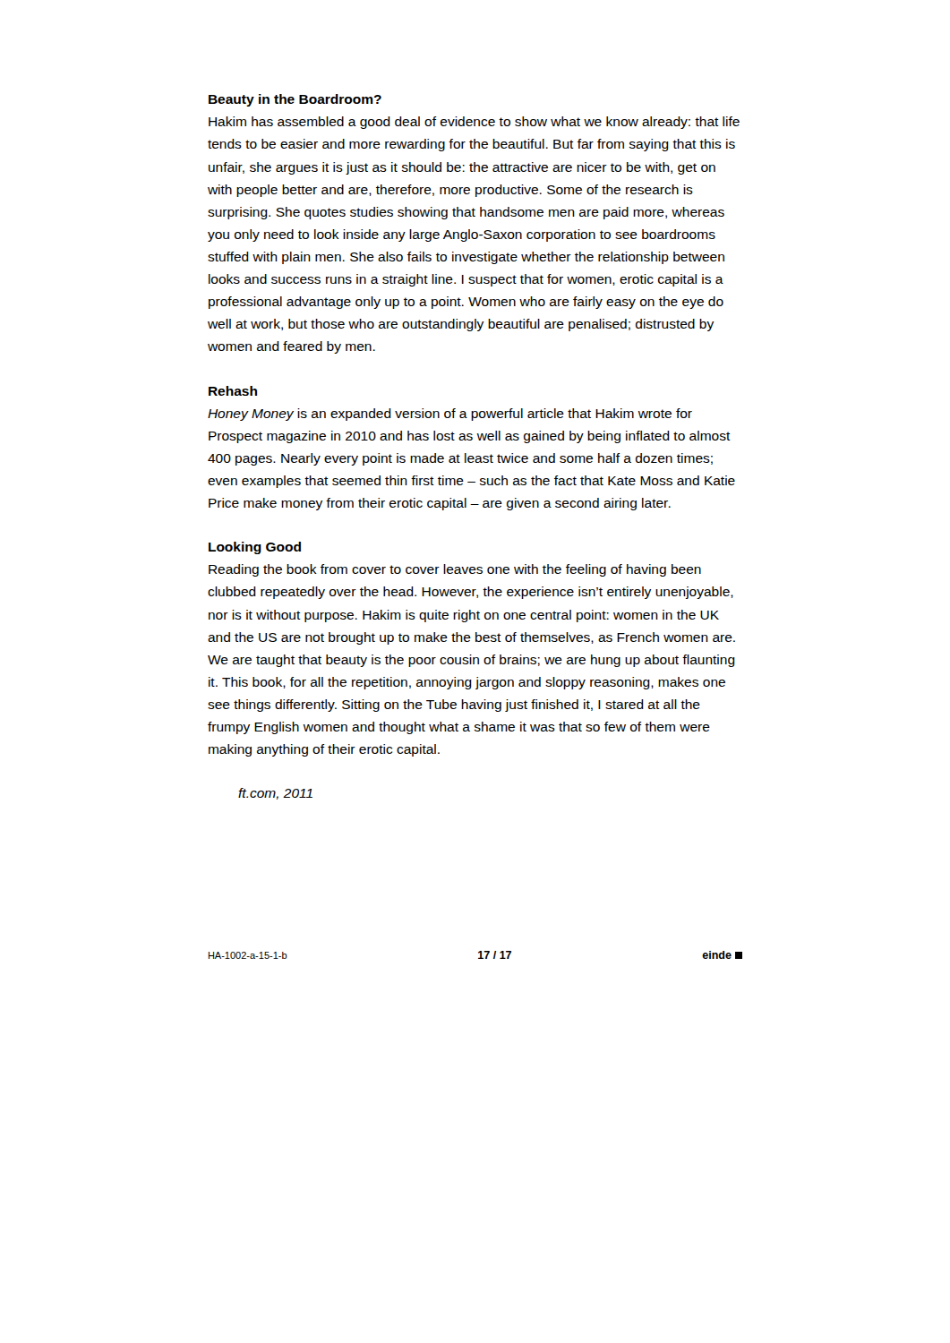Beauty in the Boardroom?
Hakim has assembled a good deal of evidence to show what we know already: that life tends to be easier and more rewarding for the beautiful. But far from saying that this is unfair, she argues it is just as it should be: the attractive are nicer to be with, get on with people better and are, therefore, more productive. Some of the research is surprising. She quotes studies showing that handsome men are paid more, whereas you only need to look inside any large Anglo-Saxon corporation to see boardrooms stuffed with plain men. She also fails to investigate whether the relationship between looks and success runs in a straight line. I suspect that for women, erotic capital is a professional advantage only up to a point. Women who are fairly easy on the eye do well at work, but those who are outstandingly beautiful are penalised; distrusted by women and feared by men.
Rehash
Honey Money is an expanded version of a powerful article that Hakim wrote for Prospect magazine in 2010 and has lost as well as gained by being inflated to almost 400 pages. Nearly every point is made at least twice and some half a dozen times; even examples that seemed thin first time – such as the fact that Kate Moss and Katie Price make money from their erotic capital – are given a second airing later.
Looking Good
Reading the book from cover to cover leaves one with the feeling of having been clubbed repeatedly over the head. However, the experience isn’t entirely unenjoyable, nor is it without purpose. Hakim is quite right on one central point: women in the UK and the US are not brought up to make the best of themselves, as French women are. We are taught that beauty is the poor cousin of brains; we are hung up about flaunting it. This book, for all the repetition, annoying jargon and sloppy reasoning, makes one see things differently. Sitting on the Tube having just finished it, I stared at all the frumpy English women and thought what a shame it was that so few of them were making anything of their erotic capital.
ft.com, 2011
HA-1002-a-15-1-b
17 / 17
einde